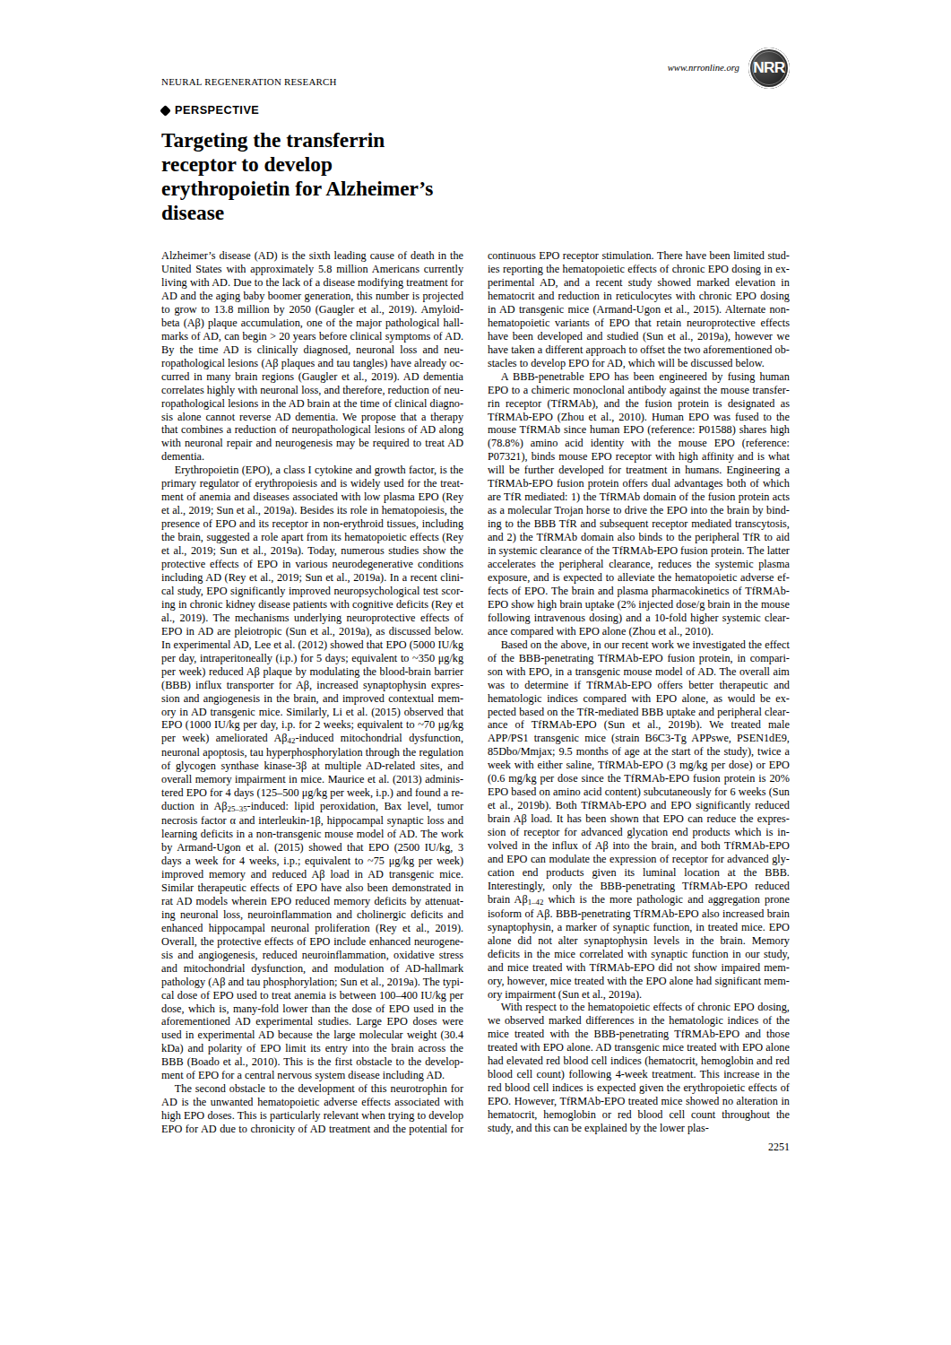Neural Regeneration Research
www.nrronline.org NRR
PERSPECTIVE
Targeting the transferrin receptor to develop erythropoietin for Alzheimer’s disease
Alzheimer’s disease (AD) is the sixth leading cause of death in the United States with approximately 5.8 million Americans currently living with AD. Due to the lack of a disease modifying treatment for AD and the aging baby boomer generation, this number is projected to grow to 13.8 million by 2050 (Gaugler et al., 2019). Amyloid-beta (Aβ) plaque accumulation, one of the major pathological hallmarks of AD, can begin > 20 years before clinical symptoms of AD. By the time AD is clinically diagnosed, neuronal loss and neuropathological lesions (Aβ plaques and tau tangles) have already occurred in many brain regions (Gaugler et al., 2019). AD dementia correlates highly with neuronal loss, and therefore, reduction of neuropathological lesions in the AD brain at the time of clinical diagnosis alone cannot reverse AD dementia. We propose that a therapy that combines a reduction of neuropathological lesions of AD along with neuronal repair and neurogenesis may be required to treat AD dementia.
Erythropoietin (EPO), a class I cytokine and growth factor, is the primary regulator of erythropoiesis and is widely used for the treatment of anemia and diseases associated with low plasma EPO (Rey et al., 2019; Sun et al., 2019a). Besides its role in hematopoiesis, the presence of EPO and its receptor in non-erythroid tissues, including the brain, suggested a role apart from its hematopoietic effects (Rey et al., 2019; Sun et al., 2019a). Today, numerous studies show the protective effects of EPO in various neurodegenerative conditions including AD (Rey et al., 2019; Sun et al., 2019a). In a recent clinical study, EPO significantly improved neuropsychological test scoring in chronic kidney disease patients with cognitive deficits (Rey et al., 2019). The mechanisms underlying neuroprotective effects of EPO in AD are pleiotropic (Sun et al., 2019a), as discussed below. In experimental AD, Lee et al. (2012) showed that EPO (5000 IU/kg per day, intraperitoneally (i.p.) for 5 days; equivalent to ~350 μg/kg per week) reduced Aβ plaque by modulating the blood-brain barrier (BBB) influx transporter for Aβ, increased synaptophysin expression and angiogenesis in the brain, and improved contextual memory in AD transgenic mice. Similarly, Li et al. (2015) observed that EPO (1000 IU/kg per day, i.p. for 2 weeks; equivalent to ~70 μg/kg per week) ameliorated Aβ42-induced mitochondrial dysfunction, neuronal apoptosis, tau hyperphosphorylation through the regulation of glycogen synthase kinase-3β at multiple AD-related sites, and overall memory impairment in mice. Maurice et al. (2013) administered EPO for 4 days (125–500 μg/kg per week, i.p.) and found a reduction in Aβ25–35-induced: lipid peroxidation, Bax level, tumor necrosis factor α and interleukin-1β, hippocampal synaptic loss and learning deficits in a non-transgenic mouse model of AD. The work by Armand-Ugon et al. (2015) showed that EPO (2500 IU/kg, 3 days a week for 4 weeks, i.p.; equivalent to ~75 μg/kg per week) improved memory and reduced Aβ load in AD transgenic mice. Similar therapeutic effects of EPO have also been demonstrated in rat AD models wherein EPO reduced memory deficits by attenuating neuronal loss, neuroinflammation and cholinergic deficits and enhanced hippocampal neuronal proliferation (Rey et al., 2019). Overall, the protective effects of EPO include enhanced neurogenesis and angiogenesis, reduced neuroinflammation, oxidative stress and mitochondrial dysfunction, and modulation of AD-hallmark pathology (Aβ and tau phosphorylation; Sun et al., 2019a). The typical dose of EPO used to treat anemia is between 100–400 IU/kg per dose, which is, many-fold lower than the dose of EPO used in the aforementioned AD experimental studies. Large EPO doses were used in experimental AD because the large molecular weight (30.4 kDa) and polarity of EPO limit its entry into the brain across the BBB (Boado et al., 2010). This is the first obstacle to the development of EPO for a central nervous system disease including AD.
The second obstacle to the development of this neurotrophin for AD is the unwanted hematopoietic adverse effects associated with high EPO doses. This is particularly relevant when trying to develop EPO for AD due to chronicity of AD treatment and the potential for continuous EPO receptor stimulation. There have been limited studies reporting the hematopoietic effects of chronic EPO dosing in experimental AD, and a recent study showed marked elevation in hematocrit and reduction in reticulocytes with chronic EPO dosing in AD transgenic mice (Armand-Ugon et al., 2015). Alternate non-hematopoietic variants of EPO that retain neuroprotective effects have been developed and studied (Sun et al., 2019a), however we have taken a different approach to offset the two aforementioned obstacles to develop EPO for AD, which will be discussed below.
A BBB-penetrable EPO has been engineered by fusing human EPO to a chimeric monoclonal antibody against the mouse transferrin receptor (TfRMAb), and the fusion protein is designated as TfRMAb-EPO (Zhou et al., 2010). Human EPO was fused to the mouse TfRMAb since human EPO (reference: P01588) shares high (78.8%) amino acid identity with the mouse EPO (reference: P07321), binds mouse EPO receptor with high affinity and is what will be further developed for treatment in humans. Engineering a TfRMAb-EPO fusion protein offers dual advantages both of which are TfR mediated: 1) the TfRMAb domain of the fusion protein acts as a molecular Trojan horse to drive the EPO into the brain by binding to the BBB TfR and subsequent receptor mediated transcytosis, and 2) the TfRMAb domain also binds to the peripheral TfR to aid in systemic clearance of the TfRMAb-EPO fusion protein. The latter accelerates the peripheral clearance, reduces the systemic plasma exposure, and is expected to alleviate the hematopoietic adverse effects of EPO. The brain and plasma pharmacokinetics of TfRMAb-EPO show high brain uptake (2% injected dose/g brain in the mouse following intravenous dosing) and a 10-fold higher systemic clearance compared with EPO alone (Zhou et al., 2010).
Based on the above, in our recent work we investigated the effect of the BBB-penetrating TfRMAb-EPO fusion protein, in comparison with EPO, in a transgenic mouse model of AD. The overall aim was to determine if TfRMAb-EPO offers better therapeutic and hematologic indices compared with EPO alone, as would be expected based on the TfR-mediated BBB uptake and peripheral clearance of TfRMAb-EPO (Sun et al., 2019b). We treated male APP/PS1 transgenic mice (strain B6C3-Tg APPswe, PSEN1dE9, 85Dbo/Mmjax; 9.5 months of age at the start of the study), twice a week with either saline, TfRMAb-EPO (3 mg/kg per dose) or EPO (0.6 mg/kg per dose since the TfRMAb-EPO fusion protein is 20% EPO based on amino acid content) subcutaneously for 6 weeks (Sun et al., 2019b). Both TfRMAb-EPO and EPO significantly reduced brain Aβ load. It has been shown that EPO can reduce the expression of receptor for advanced glycation end products which is involved in the influx of Aβ into the brain, and both TfRMAb-EPO and EPO can modulate the expression of receptor for advanced glycation end products given its luminal location at the BBB. Interestingly, only the BBB-penetrating TfRMAb-EPO reduced brain Aβ1–42 which is the more pathologic and aggregation prone isoform of Aβ. BBB-penetrating TfRMAb-EPO also increased brain synaptophysin, a marker of synaptic function, in treated mice. EPO alone did not alter synaptophysin levels in the brain. Memory deficits in the mice correlated with synaptic function in our study, and mice treated with TfRMAb-EPO did not show impaired memory, however, mice treated with the EPO alone had significant memory impairment (Sun et al., 2019a).
With respect to the hematopoietic effects of chronic EPO dosing, we observed marked differences in the hematologic indices of the mice treated with the BBB-penetrating TfRMAb-EPO and those treated with EPO alone. AD transgenic mice treated with EPO alone had elevated red blood cell indices (hematocrit, hemoglobin and red blood cell count) following 4-week treatment. This increase in the red blood cell indices is expected given the erythropoietic effects of EPO. However, TfRMAb-EPO treated mice showed no alteration in hematocrit, hemoglobin or red blood cell count throughout the study, and this can be explained by the lower plas-
2251